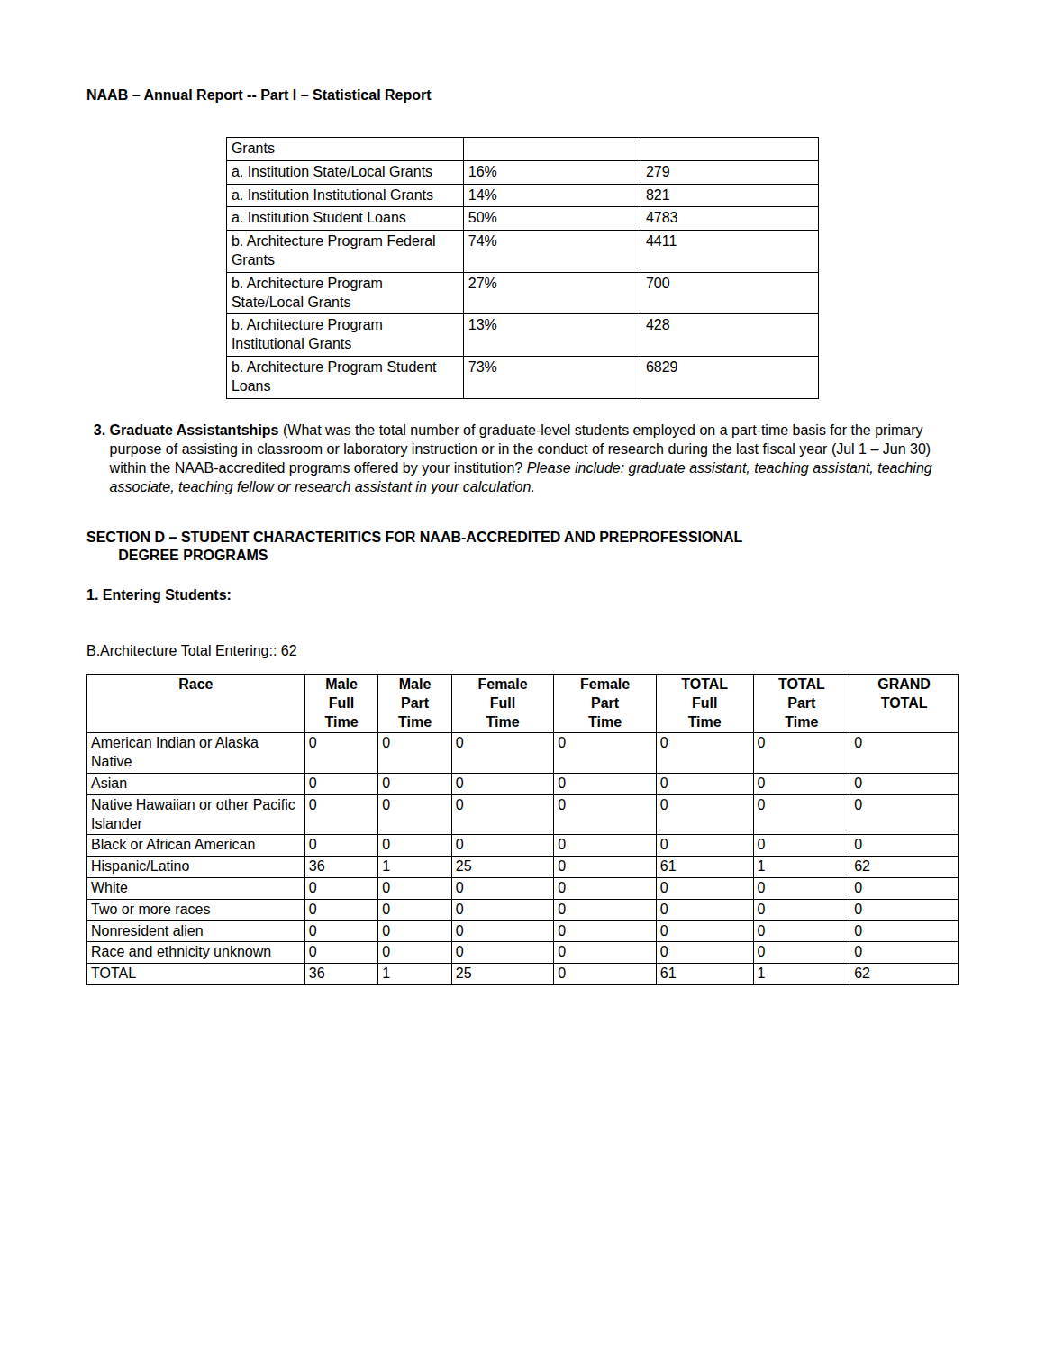NAAB – Annual Report -- Part I – Statistical Report
| Grants | | |
| a. Institution State/Local Grants | 16% | 279 |
| a. Institution Institutional Grants | 14% | 821 |
| a. Institution Student Loans | 50% | 4783 |
| b. Architecture Program Federal Grants | 74% | 4411 |
| b. Architecture Program State/Local Grants | 27% | 700 |
| b. Architecture Program Institutional Grants | 13% | 428 |
| b. Architecture Program Student Loans | 73% | 6829 |
Graduate Assistantships (What was the total number of graduate-level students employed on a part-time basis for the primary purpose of assisting in classroom or laboratory instruction or in the conduct of research during the last fiscal year (Jul 1 – Jun 30) within the NAAB-accredited programs offered by your institution? Please include: graduate assistant, teaching assistant, teaching associate, teaching fellow or research assistant in your calculation.
SECTION D – STUDENT CHARACTERITICS FOR NAAB-ACCREDITED AND PREPROFESSIONALDEGREE PROGRAMS
1. Entering Students:
B.Architecture Total Entering:: 62
| Race | Male Full Time | Male Part Time | Female Full Time | Female Part Time | TOTAL Full Time | TOTAL Part Time | GRAND TOTAL |
| --- | --- | --- | --- | --- | --- | --- | --- |
| American Indian or Alaska Native | 0 | 0 | 0 | 0 | 0 | 0 | 0 |
| Asian | 0 | 0 | 0 | 0 | 0 | 0 | 0 |
| Native Hawaiian or other Pacific Islander | 0 | 0 | 0 | 0 | 0 | 0 | 0 |
| Black or African American | 0 | 0 | 0 | 0 | 0 | 0 | 0 |
| Hispanic/Latino | 36 | 1 | 25 | 0 | 61 | 1 | 62 |
| White | 0 | 0 | 0 | 0 | 0 | 0 | 0 |
| Two or more races | 0 | 0 | 0 | 0 | 0 | 0 | 0 |
| Nonresident alien | 0 | 0 | 0 | 0 | 0 | 0 | 0 |
| Race and ethnicity unknown | 0 | 0 | 0 | 0 | 0 | 0 | 0 |
| TOTAL | 36 | 1 | 25 | 0 | 61 | 1 | 62 |